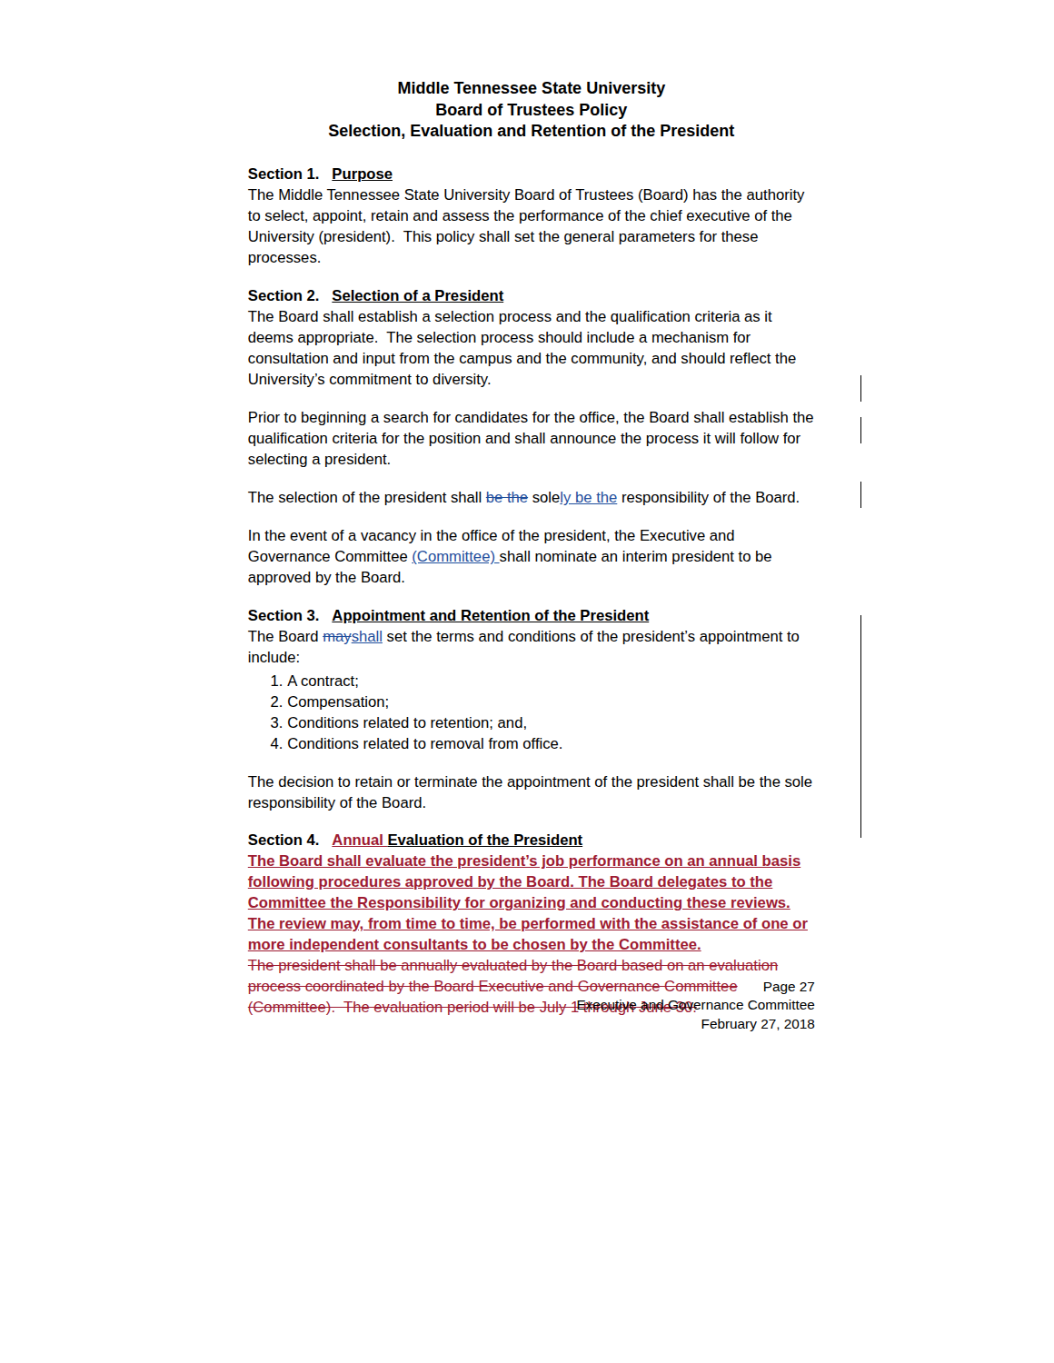Middle Tennessee State University Board of Trustees Policy Selection, Evaluation and Retention of the President
Section 1. Purpose
The Middle Tennessee State University Board of Trustees (Board) has the authority to select, appoint, retain and assess the performance of the chief executive of the University (president). This policy shall set the general parameters for these processes.
Section 2. Selection of a President
The Board shall establish a selection process and the qualification criteria as it deems appropriate. The selection process should include a mechanism for consultation and input from the campus and the community, and should reflect the University’s commitment to diversity.
Prior to beginning a search for candidates for the office, the Board shall establish the qualification criteria for the position and shall announce the process it will follow for selecting a president.
The selection of the president shall be the solely be the responsibility of the Board.
In the event of a vacancy in the office of the president, the Executive and Governance Committee (Committee) shall nominate an interim president to be approved by the Board.
Section 3. Appointment and Retention of the President
The Board may shall set the terms and conditions of the president’s appointment to include:
A contract;
Compensation;
Conditions related to retention; and,
Conditions related to removal from office.
The decision to retain or terminate the appointment of the president shall be the sole responsibility of the Board.
Section 4. Annual Evaluation of the President
The Board shall evaluate the president’s job performance on an annual basis following procedures approved by the Board. The Board delegates to the Committee the Responsibility for organizing and conducting these reviews. The review may, from time to time, be performed with the assistance of one or more independent consultants to be chosen by the Committee.
The president shall be annually evaluated by the Board based on an evaluation process coordinated by the Board Executive and Governance Committee (Committee). The evaluation period will be July 1 through June 30.
Page 27
Executive and Governance Committee
February 27, 2018